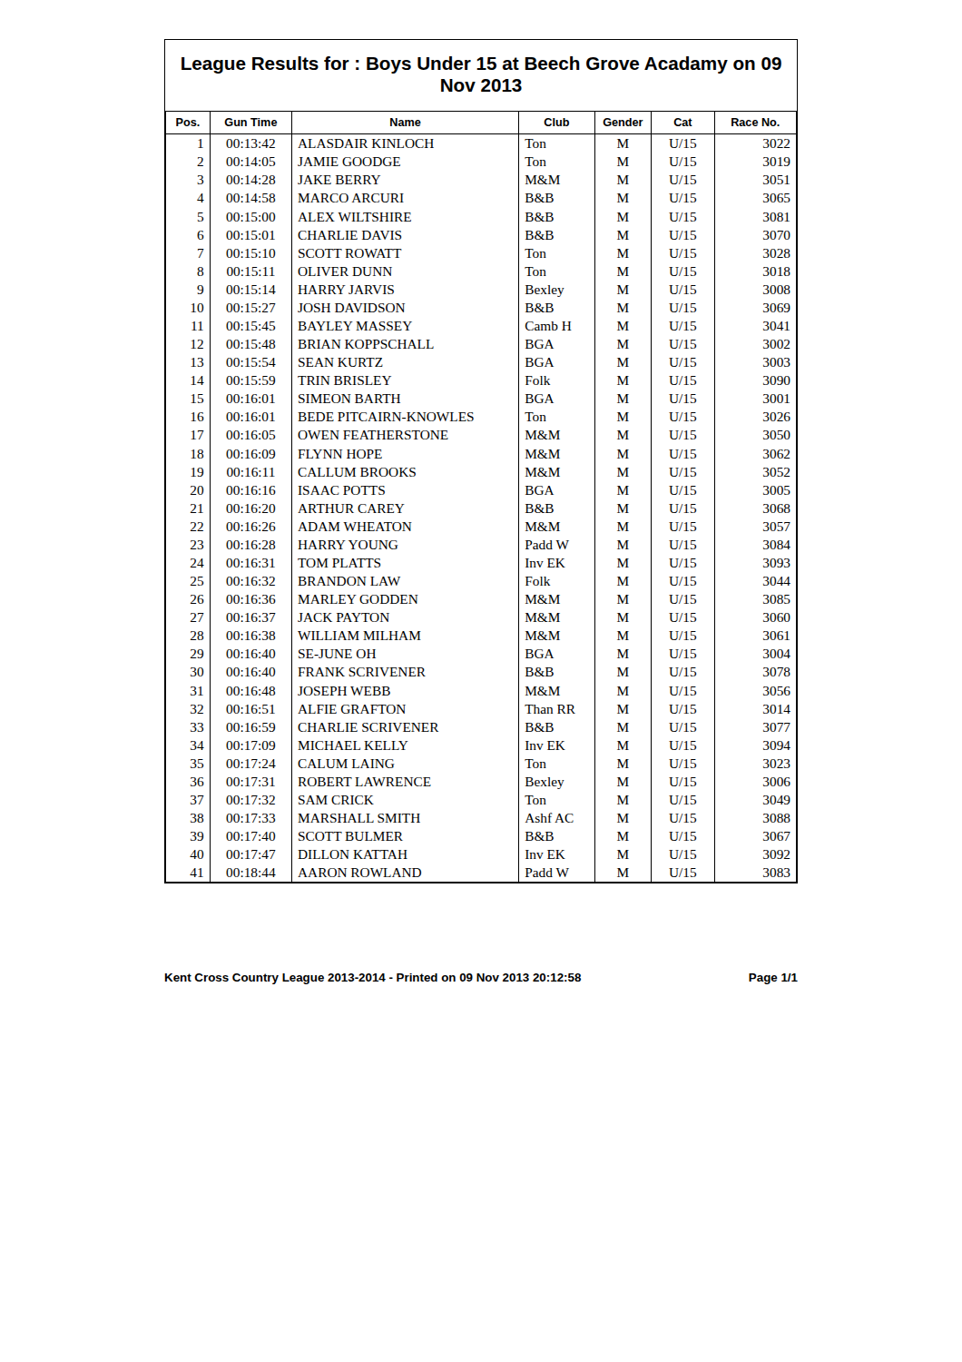League Results for : Boys Under 15 at Beech Grove Acadamy on 09 Nov 2013
| Pos. | Gun Time | Name | Club | Gender | Cat | Race No. |
| --- | --- | --- | --- | --- | --- | --- |
| 1 | 00:13:42 | ALASDAIR KINLOCH | Ton | M | U/15 | 3022 |
| 2 | 00:14:05 | JAMIE GOODGE | Ton | M | U/15 | 3019 |
| 3 | 00:14:28 | JAKE BERRY | M&M | M | U/15 | 3051 |
| 4 | 00:14:58 | MARCO ARCURI | B&B | M | U/15 | 3065 |
| 5 | 00:15:00 | ALEX WILTSHIRE | B&B | M | U/15 | 3081 |
| 6 | 00:15:01 | CHARLIE DAVIS | B&B | M | U/15 | 3070 |
| 7 | 00:15:10 | SCOTT ROWATT | Ton | M | U/15 | 3028 |
| 8 | 00:15:11 | OLIVER DUNN | Ton | M | U/15 | 3018 |
| 9 | 00:15:14 | HARRY JARVIS | Bexley | M | U/15 | 3008 |
| 10 | 00:15:27 | JOSH DAVIDSON | B&B | M | U/15 | 3069 |
| 11 | 00:15:45 | BAYLEY MASSEY | Camb H | M | U/15 | 3041 |
| 12 | 00:15:48 | BRIAN KOPPSCHALL | BGA | M | U/15 | 3002 |
| 13 | 00:15:54 | SEAN KURTZ | BGA | M | U/15 | 3003 |
| 14 | 00:15:59 | TRIN BRISLEY | Folk | M | U/15 | 3090 |
| 15 | 00:16:01 | SIMEON BARTH | BGA | M | U/15 | 3001 |
| 16 | 00:16:01 | BEDE PITCAIRN-KNOWLES | Ton | M | U/15 | 3026 |
| 17 | 00:16:05 | OWEN FEATHERSTONE | M&M | M | U/15 | 3050 |
| 18 | 00:16:09 | FLYNN HOPE | M&M | M | U/15 | 3062 |
| 19 | 00:16:11 | CALLUM BROOKS | M&M | M | U/15 | 3052 |
| 20 | 00:16:16 | ISAAC POTTS | BGA | M | U/15 | 3005 |
| 21 | 00:16:20 | ARTHUR CAREY | B&B | M | U/15 | 3068 |
| 22 | 00:16:26 | ADAM WHEATON | M&M | M | U/15 | 3057 |
| 23 | 00:16:28 | HARRY YOUNG | Padd W | M | U/15 | 3084 |
| 24 | 00:16:31 | TOM PLATTS | Inv EK | M | U/15 | 3093 |
| 25 | 00:16:32 | BRANDON LAW | Folk | M | U/15 | 3044 |
| 26 | 00:16:36 | MARLEY GODDEN | M&M | M | U/15 | 3085 |
| 27 | 00:16:37 | JACK PAYTON | M&M | M | U/15 | 3060 |
| 28 | 00:16:38 | WILLIAM MILHAM | M&M | M | U/15 | 3061 |
| 29 | 00:16:40 | SE-JUNE OH | BGA | M | U/15 | 3004 |
| 30 | 00:16:40 | FRANK SCRIVENER | B&B | M | U/15 | 3078 |
| 31 | 00:16:48 | JOSEPH WEBB | M&M | M | U/15 | 3056 |
| 32 | 00:16:51 | ALFIE GRAFTON | Than RR | M | U/15 | 3014 |
| 33 | 00:16:59 | CHARLIE SCRIVENER | B&B | M | U/15 | 3077 |
| 34 | 00:17:09 | MICHAEL KELLY | Inv EK | M | U/15 | 3094 |
| 35 | 00:17:24 | CALUM LAING | Ton | M | U/15 | 3023 |
| 36 | 00:17:31 | ROBERT LAWRENCE | Bexley | M | U/15 | 3006 |
| 37 | 00:17:32 | SAM CRICK | Ton | M | U/15 | 3049 |
| 38 | 00:17:33 | MARSHALL SMITH | Ashf AC | M | U/15 | 3088 |
| 39 | 00:17:40 | SCOTT BULMER | B&B | M | U/15 | 3067 |
| 40 | 00:17:47 | DILLON KATTAH | Inv EK | M | U/15 | 3092 |
| 41 | 00:18:44 | AARON ROWLAND | Padd W | M | U/15 | 3083 |
Kent Cross Country League 2013-2014 - Printed on 09 Nov 2013 20:12:58 Page 1/1